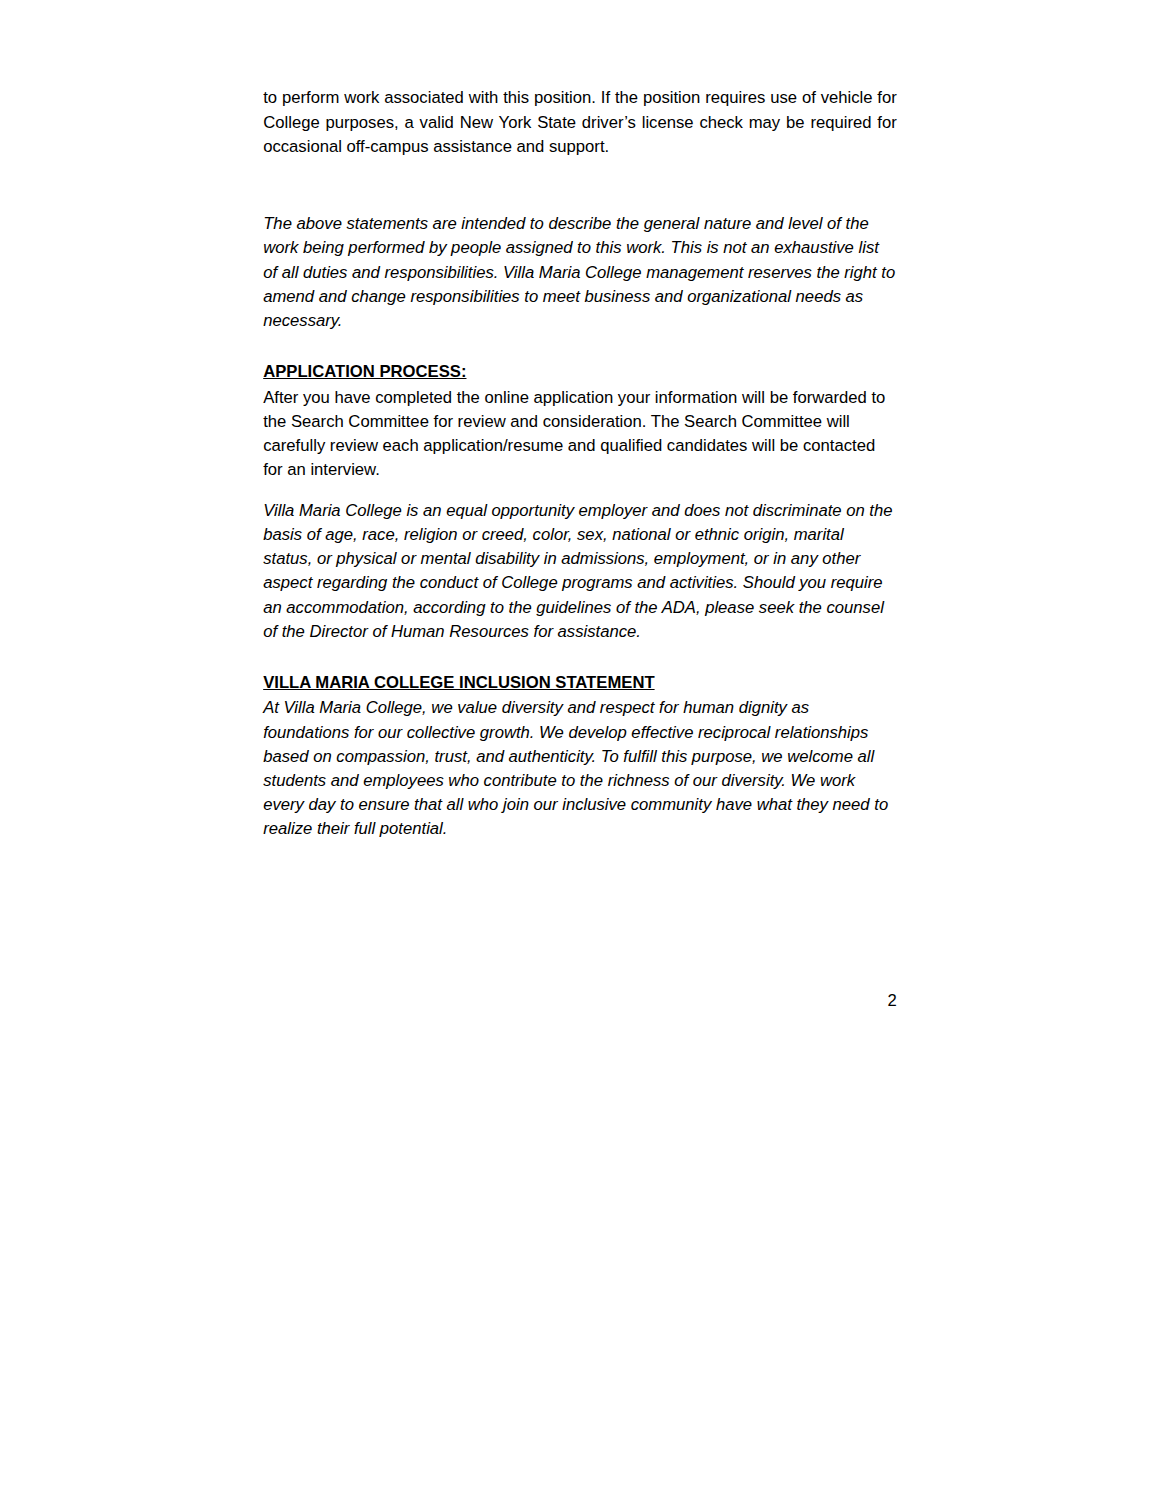to perform work associated with this position. If the position requires use of vehicle for College purposes, a valid New York State driver’s license check may be required for occasional off-campus assistance and support.
The above statements are intended to describe the general nature and level of the work being performed by people assigned to this work. This is not an exhaustive list of all duties and responsibilities. Villa Maria College management reserves the right to amend and change responsibilities to meet business and organizational needs as necessary.
APPLICATION PROCESS:
After you have completed the online application your information will be forwarded to the Search Committee for review and consideration. The Search Committee will carefully review each application/resume and qualified candidates will be contacted for an interview.
Villa Maria College is an equal opportunity employer and does not discriminate on the basis of age, race, religion or creed, color, sex, national or ethnic origin, marital status, or physical or mental disability in admissions, employment, or in any other aspect regarding the conduct of College programs and activities. Should you require an accommodation, according to the guidelines of the ADA, please seek the counsel of the Director of Human Resources for assistance.
VILLA MARIA COLLEGE INCLUSION STATEMENT
At Villa Maria College, we value diversity and respect for human dignity as foundations for our collective growth. We develop effective reciprocal relationships based on compassion, trust, and authenticity. To fulfill this purpose, we welcome all students and employees who contribute to the richness of our diversity. We work every day to ensure that all who join our inclusive community have what they need to realize their full potential.
2